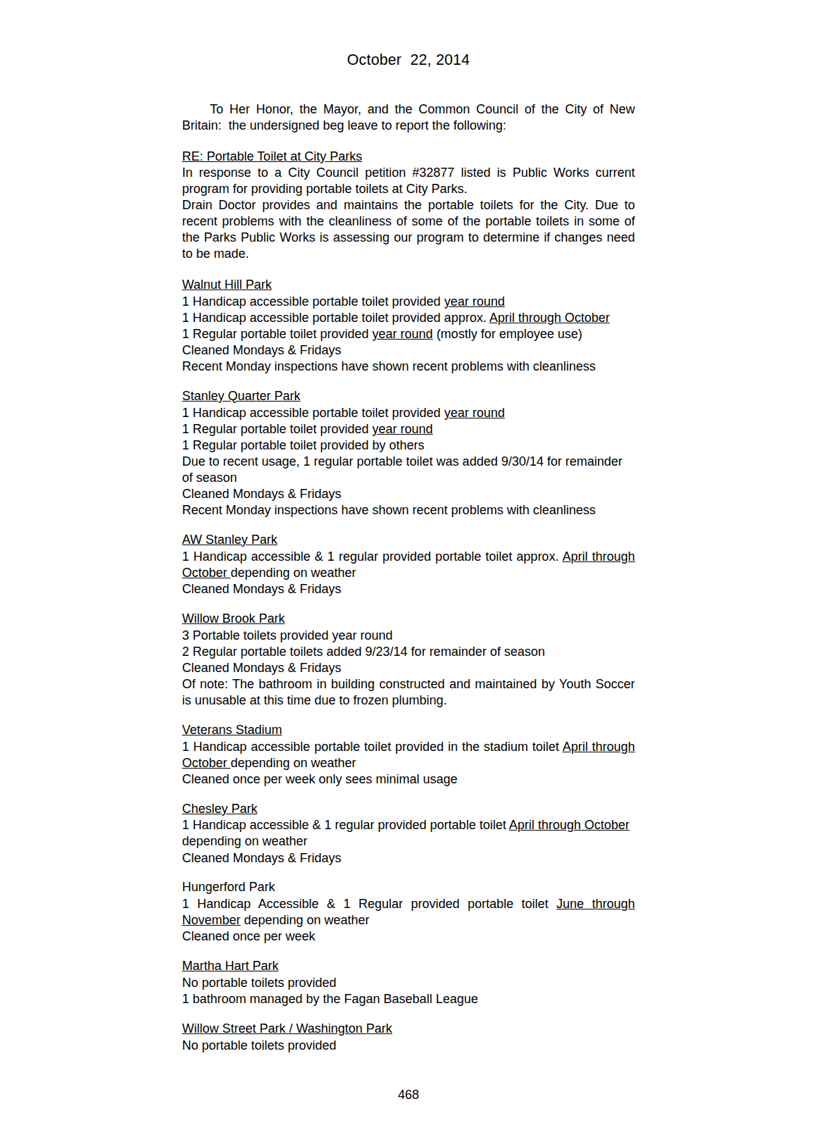October 22, 2014
To Her Honor, the Mayor, and the Common Council of the City of New Britain: the undersigned beg leave to report the following:
RE: Portable Toilet at City Parks
In response to a City Council petition #32877 listed is Public Works current program for providing portable toilets at City Parks.
Drain Doctor provides and maintains the portable toilets for the City. Due to recent problems with the cleanliness of some of the portable toilets in some of the Parks Public Works is assessing our program to determine if changes need to be made.
Walnut Hill Park
1 Handicap accessible portable toilet provided year round
1 Handicap accessible portable toilet provided approx. April through October
1 Regular portable toilet provided year round (mostly for employee use)
Cleaned Mondays & Fridays
Recent Monday inspections have shown recent problems with cleanliness
Stanley Quarter Park
1 Handicap accessible portable toilet provided year round
1 Regular portable toilet provided year round
1 Regular portable toilet provided by others
Due to recent usage, 1 regular portable toilet was added 9/30/14 for remainder of season
Cleaned Mondays & Fridays
Recent Monday inspections have shown recent problems with cleanliness
AW Stanley Park
1 Handicap accessible & 1 regular provided portable toilet approx. April through October depending on weather
Cleaned Mondays & Fridays
Willow Brook Park
3 Portable toilets provided year round
2 Regular portable toilets added 9/23/14 for remainder of season
Cleaned Mondays & Fridays
Of note: The bathroom in building constructed and maintained by Youth Soccer is unusable at this time due to frozen plumbing.
Veterans Stadium
1 Handicap accessible portable toilet provided in the stadium toilet April through October depending on weather
Cleaned once per week only sees minimal usage
Chesley Park
1 Handicap accessible & 1 regular provided portable toilet April through October depending on weather
Cleaned Mondays & Fridays
Hungerford Park
1 Handicap Accessible & 1 Regular provided portable toilet June through November depending on weather
Cleaned once per week
Martha Hart Park
No portable toilets provided
1 bathroom managed by the Fagan Baseball League
Willow Street Park / Washington Park
No portable toilets provided
468